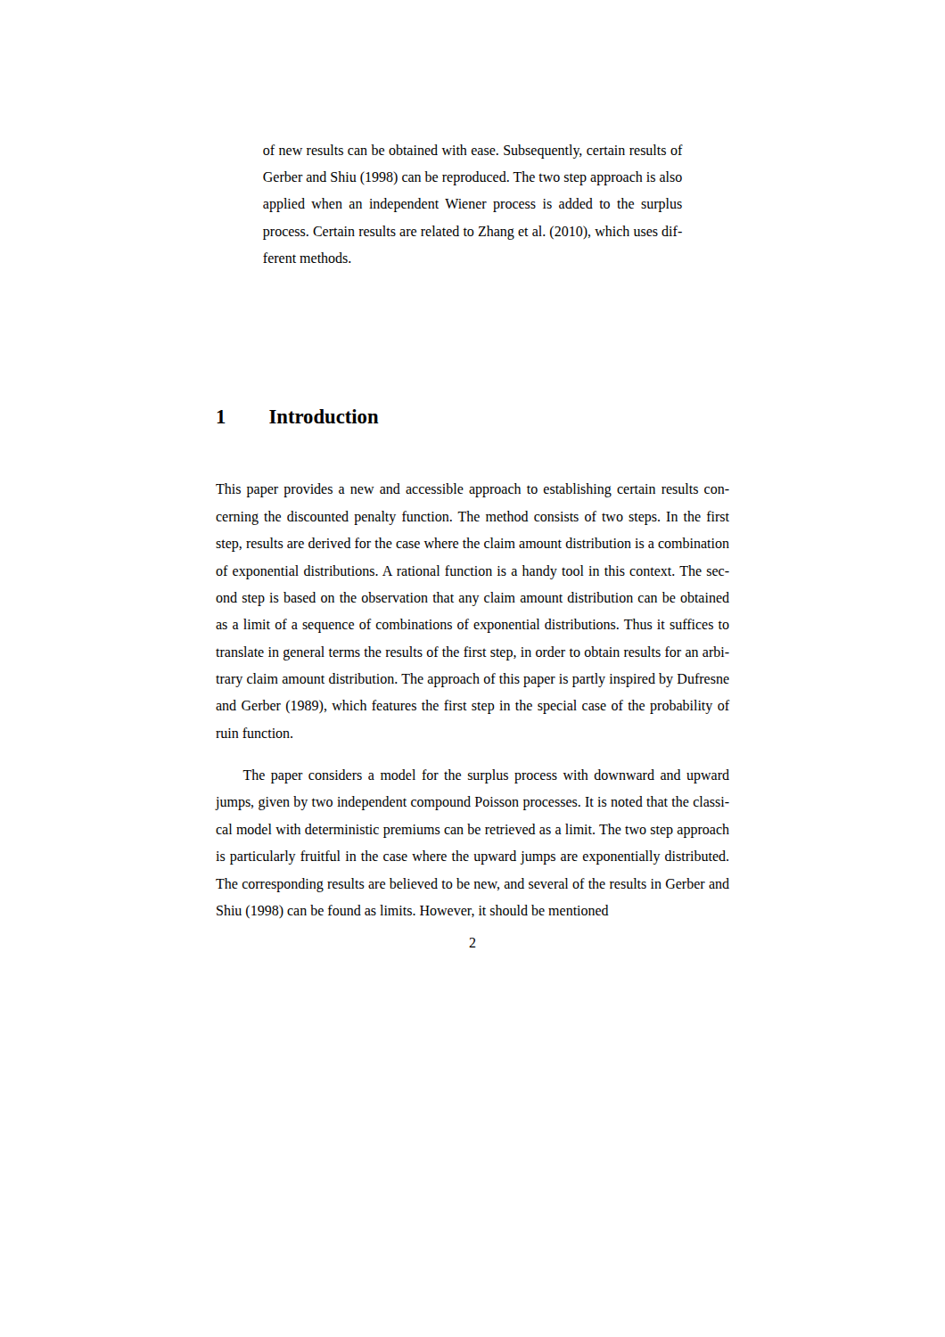of new results can be obtained with ease. Subsequently, certain results of Gerber and Shiu (1998) can be reproduced. The two step approach is also applied when an independent Wiener process is added to the surplus process. Certain results are related to Zhang et al. (2010), which uses different methods.
1 Introduction
This paper provides a new and accessible approach to establishing certain results concerning the discounted penalty function. The method consists of two steps. In the first step, results are derived for the case where the claim amount distribution is a combination of exponential distributions. A rational function is a handy tool in this context. The second step is based on the observation that any claim amount distribution can be obtained as a limit of a sequence of combinations of exponential distributions. Thus it suffices to translate in general terms the results of the first step, in order to obtain results for an arbitrary claim amount distribution. The approach of this paper is partly inspired by Dufresne and Gerber (1989), which features the first step in the special case of the probability of ruin function.
The paper considers a model for the surplus process with downward and upward jumps, given by two independent compound Poisson processes. It is noted that the classical model with deterministic premiums can be retrieved as a limit. The two step approach is particularly fruitful in the case where the upward jumps are exponentially distributed. The corresponding results are believed to be new, and several of the results in Gerber and Shiu (1998) can be found as limits. However, it should be mentioned
2